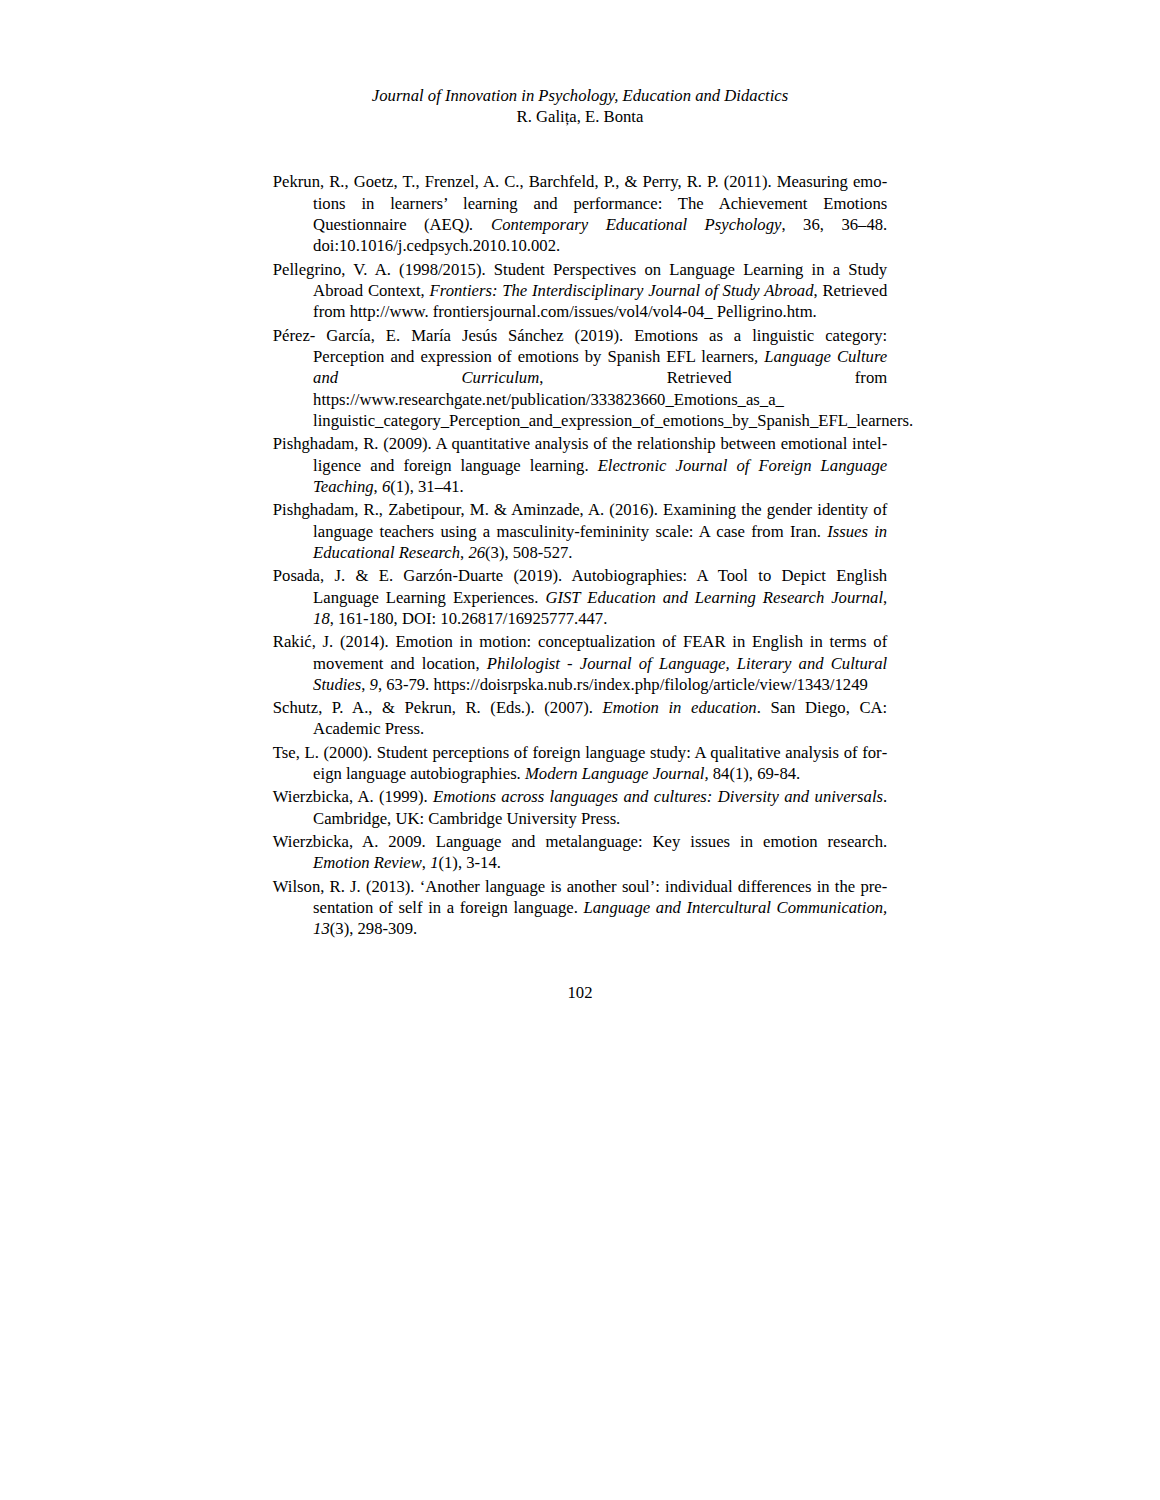Journal of Innovation in Psychology, Education and Didactics
R. Galița, E. Bonta
Pekrun, R., Goetz, T., Frenzel, A. C., Barchfeld, P., & Perry, R. P. (2011). Measuring emotions in learners’ learning and performance: The Achievement Emotions Questionnaire (AEQ). Contemporary Educational Psychology, 36, 36–48. doi:10.1016/j.cedpsych.2010.10.002.
Pellegrino, V. A. (1998/2015). Student Perspectives on Language Learning in a Study Abroad Context, Frontiers: The Interdisciplinary Journal of Study Abroad, Retrieved from http://www. frontiersjournal.com/issues/vol4/vol4-04_ Pelligrino.htm.
Pérez- García, E. María Jesús Sánchez (2019). Emotions as a linguistic category: Perception and expression of emotions by Spanish EFL learners, Language Culture and Curriculum, Retrieved from https://www.researchgate.net/publication/333823660_Emotions_as_a_ linguistic_category_Perception_and_expression_of_emotions_by_Spanish_EFL_learners.
Pishghadam, R. (2009). A quantitative analysis of the relationship between emotional intelligence and foreign language learning. Electronic Journal of Foreign Language Teaching, 6(1), 31–41.
Pishghadam, R., Zabetipour, M. & Aminzade, A. (2016). Examining the gender identity of language teachers using a masculinity-femininity scale: A case from Iran. Issues in Educational Research, 26(3), 508-527.
Posada, J. & E. Garzón-Duarte (2019). Autobiographies: A Tool to Depict English Language Learning Experiences. GIST Education and Learning Research Journal, 18, 161-180, DOI: 10.26817/16925777.447.
Rakić, J. (2014). Emotion in motion: conceptualization of FEAR in English in terms of movement and location, Philologist - Journal of Language, Literary and Cultural Studies, 9, 63-79. https://doisrpska.nub.rs/index.php/filolog/article/view/1343/1249
Schutz, P. A., & Pekrun, R. (Eds.). (2007). Emotion in education. San Diego, CA: Academic Press.
Tse, L. (2000). Student perceptions of foreign language study: A qualitative analysis of foreign language autobiographies. Modern Language Journal, 84(1), 69-84.
Wierzbicka, A. (1999). Emotions across languages and cultures: Diversity and universals. Cambridge, UK: Cambridge University Press.
Wierzbicka, A. 2009. Language and metalanguage: Key issues in emotion research. Emotion Review, 1(1), 3-14.
Wilson, R. J. (2013). ‘Another language is another soul’: individual differences in the presentation of self in a foreign language. Language and Intercultural Communication, 13(3), 298-309.
102